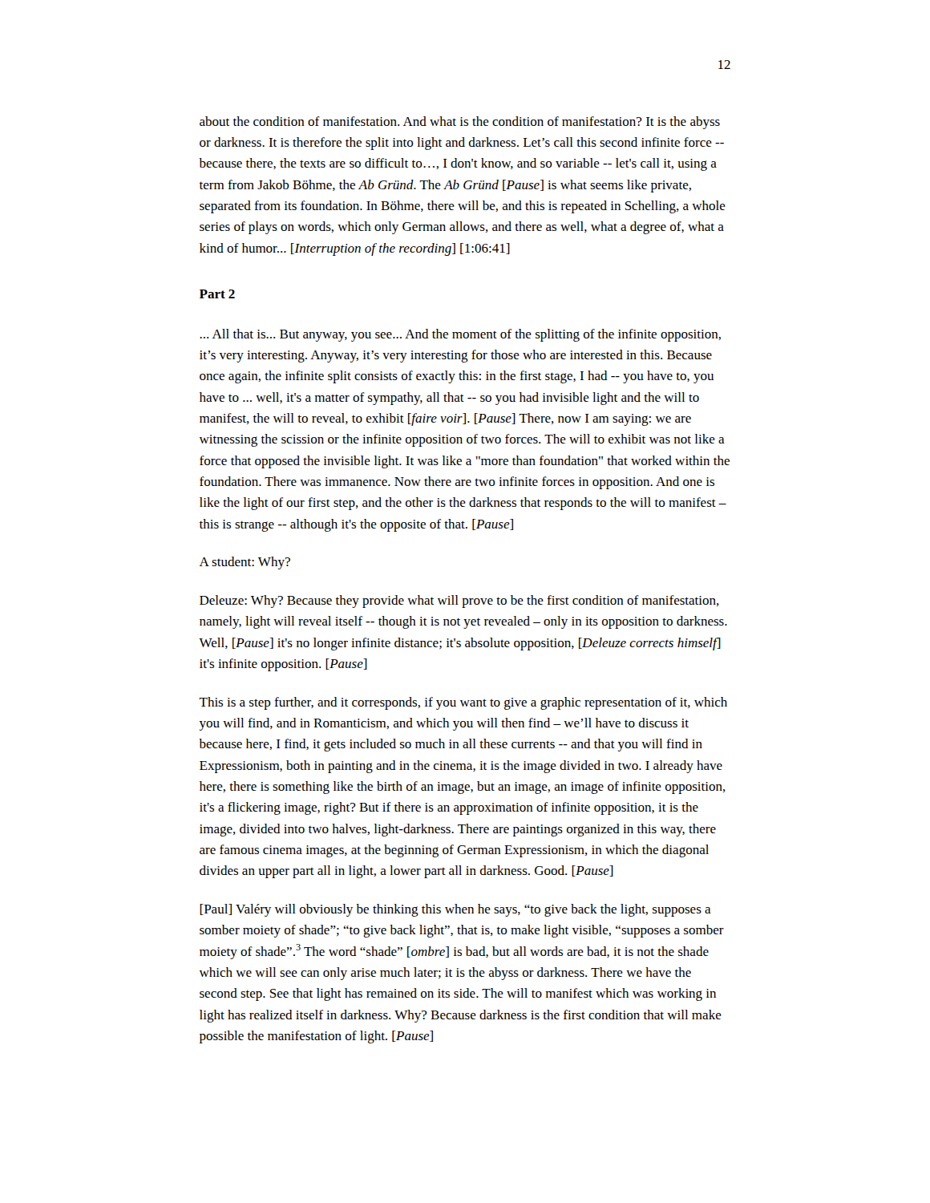12
about the condition of manifestation. And what is the condition of manifestation? It is the abyss or darkness. It is therefore the split into light and darkness. Let’s call this second infinite force -- because there, the texts are so difficult to…, I don't know, and so variable -- let's call it, using a term from Jakob Böhme, the Ab Gründ. The Ab Gründ [Pause] is what seems like private, separated from its foundation. In Böhme, there will be, and this is repeated in Schelling, a whole series of plays on words, which only German allows, and there as well, what a degree of, what a kind of humor... [Interruption of the recording] [1:06:41]
Part 2
... All that is... But anyway, you see... And the moment of the splitting of the infinite opposition, it’s very interesting. Anyway, it’s very interesting for those who are interested in this. Because once again, the infinite split consists of exactly this: in the first stage, I had -- you have to, you have to ... well, it's a matter of sympathy, all that -- so you had invisible light and the will to manifest, the will to reveal, to exhibit [faire voir]. [Pause] There, now I am saying: we are witnessing the scission or the infinite opposition of two forces. The will to exhibit was not like a force that opposed the invisible light. It was like a "more than foundation" that worked within the foundation. There was immanence. Now there are two infinite forces in opposition. And one is like the light of our first step, and the other is the darkness that responds to the will to manifest – this is strange -- although it's the opposite of that. [Pause]
A student: Why?
Deleuze: Why? Because they provide what will prove to be the first condition of manifestation, namely, light will reveal itself -- though it is not yet revealed – only in its opposition to darkness. Well, [Pause] it's no longer infinite distance; it's absolute opposition, [Deleuze corrects himself] it's infinite opposition. [Pause]
This is a step further, and it corresponds, if you want to give a graphic representation of it, which you will find, and in Romanticism, and which you will then find – we’ll have to discuss it because here, I find, it gets included so much in all these currents -- and that you will find in Expressionism, both in painting and in the cinema, it is the image divided in two. I already have here, there is something like the birth of an image, but an image, an image of infinite opposition, it's a flickering image, right? But if there is an approximation of infinite opposition, it is the image, divided into two halves, light-darkness. There are paintings organized in this way, there are famous cinema images, at the beginning of German Expressionism, in which the diagonal divides an upper part all in light, a lower part all in darkness. Good. [Pause]
[Paul] Valéry will obviously be thinking this when he says, “to give back the light, supposes a somber moiety of shade”; “to give back light”, that is, to make light visible, “supposes a somber moiety of shade”.3 The word “shade” [ombre] is bad, but all words are bad, it is not the shade which we will see can only arise much later; it is the abyss or darkness. There we have the second step. See that light has remained on its side. The will to manifest which was working in light has realized itself in darkness. Why? Because darkness is the first condition that will make possible the manifestation of light. [Pause]